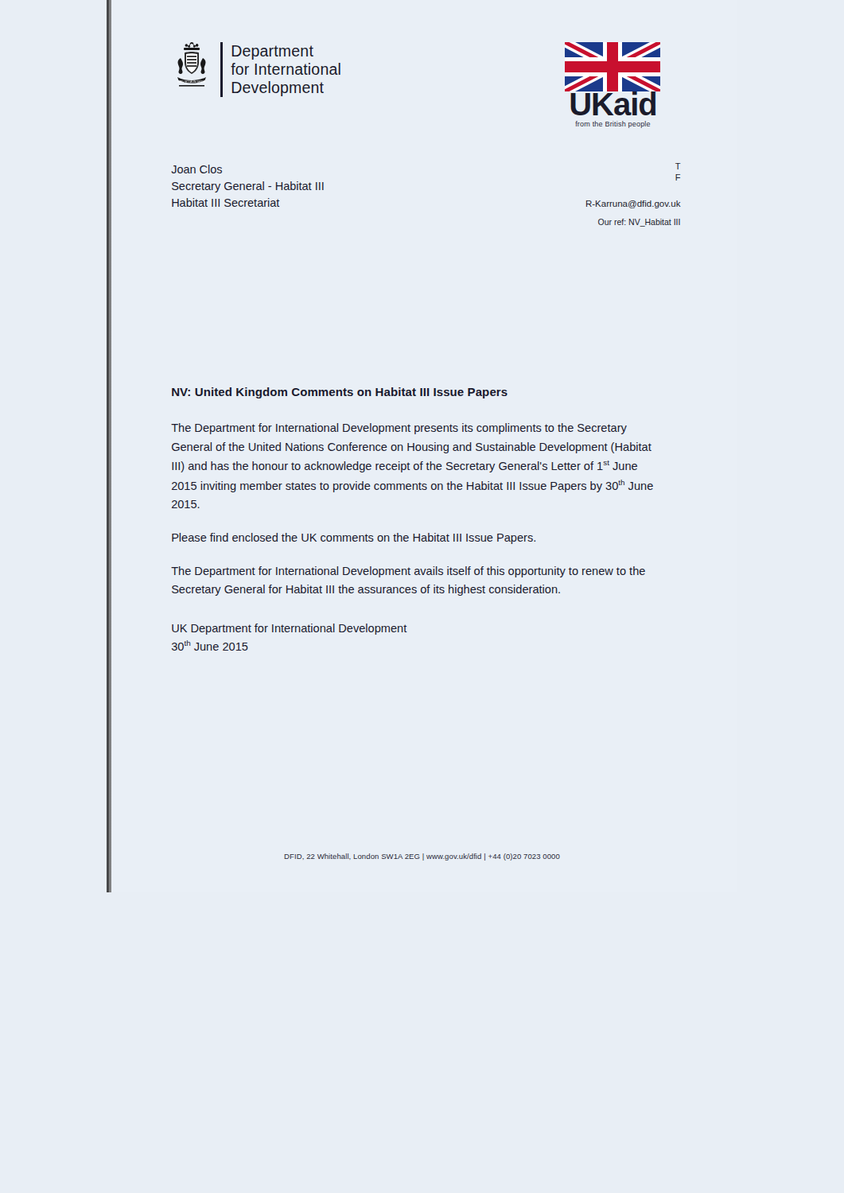DIEU ET MON DROIT
Department for International Development
UKaid
from the British people
Joan Clos
Secretary General - Habitat III
Habitat III Secretariat
T
F
R-Karruna@dfid.gov.uk
Our ref: NV_Habitat III
NV: United Kingdom Comments on Habitat III Issue Papers
The Department for International Development presents its compliments to the Secretary General of the United Nations Conference on Housing and Sustainable Development (Habitat III) and has the honour to acknowledge receipt of the Secretary General's Letter of 1st June 2015 inviting member states to provide comments on the Habitat III Issue Papers by 30th June 2015.
Please find enclosed the UK comments on the Habitat III Issue Papers.
The Department for International Development avails itself of this opportunity to renew to the Secretary General for Habitat III the assurances of its highest consideration.
UK Department for International Development
30th June 2015
DFID, 22 Whitehall, London SW1A 2EG | www.gov.uk/dfid | +44 (0)20 7023 0000